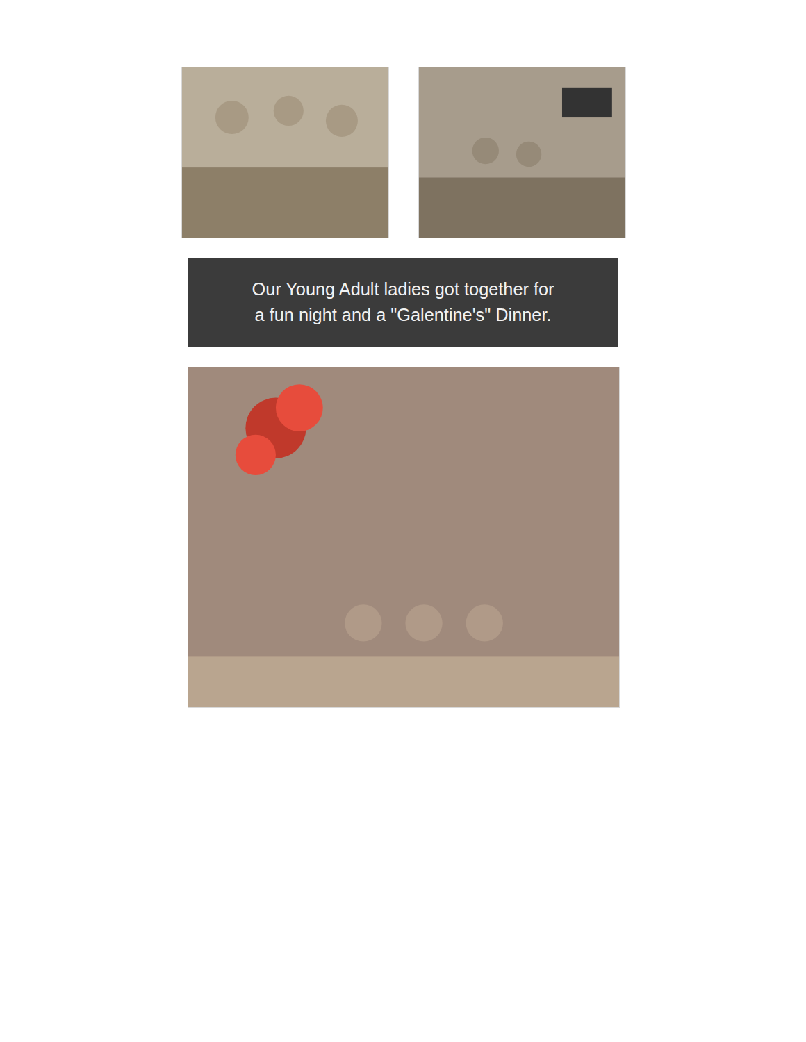Our Young Adult ladies got together for
a fun night and a "Galentine's" Dinner.